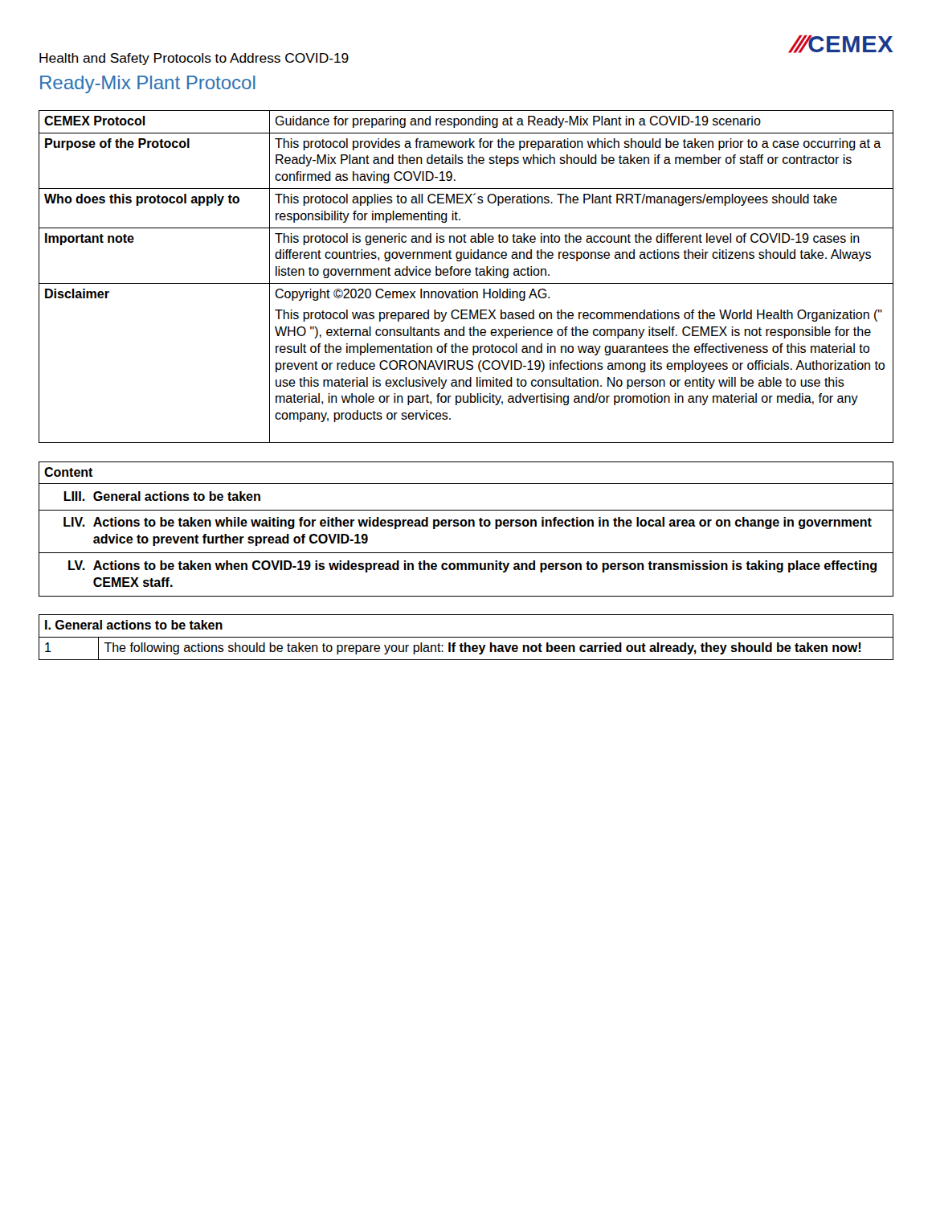Health and Safety Protocols to Address COVID-19
///CEMEX
Ready-Mix Plant Protocol
| CEMEX Protocol | Guidance for preparing and responding at a Ready-Mix Plant in a COVID-19 scenario |
| Purpose of the Protocol | This protocol provides a framework for the preparation which should be taken prior to a case occurring at a Ready-Mix Plant and then details the steps which should be taken if a member of staff or contractor is confirmed as having COVID-19. |
| Who does this protocol apply to | This protocol applies to all CEMEX´s Operations. The Plant RRT/managers/employees should take responsibility for implementing it. |
| Important note | This protocol is generic and is not able to take into the account the different level of COVID-19 cases in different countries, government guidance and the response and actions their citizens should take. Always listen to government advice before taking action. |
| Disclaimer | Copyright ©2020 Cemex Innovation Holding AG. This protocol was prepared by CEMEX based on the recommendations of the World Health Organization (" WHO "), external consultants and the experience of the company itself. CEMEX is not responsible for the result of the implementation of the protocol and in no way guarantees the effectiveness of this material to prevent or reduce CORONAVIRUS (COVID-19) infections among its employees or officials. Authorization to use this material is exclusively and limited to consultation. No person or entity will be able to use this material, in whole or in part, for publicity, advertising and/or promotion in any material or media, for any company, products or services. |
| Content |
| LIII. General actions to be taken |
| LIV. Actions to be taken while waiting for either widespread person to person infection in the local area or on change in government advice to prevent further spread of COVID-19 |
| LV. Actions to be taken when COVID-19 is widespread in the community and person to person transmission is taking place effecting CEMEX staff. |
| I. General actions to be taken |
| 1 | The following actions should be taken to prepare your plant: If they have not been carried out already, they should be taken now! |